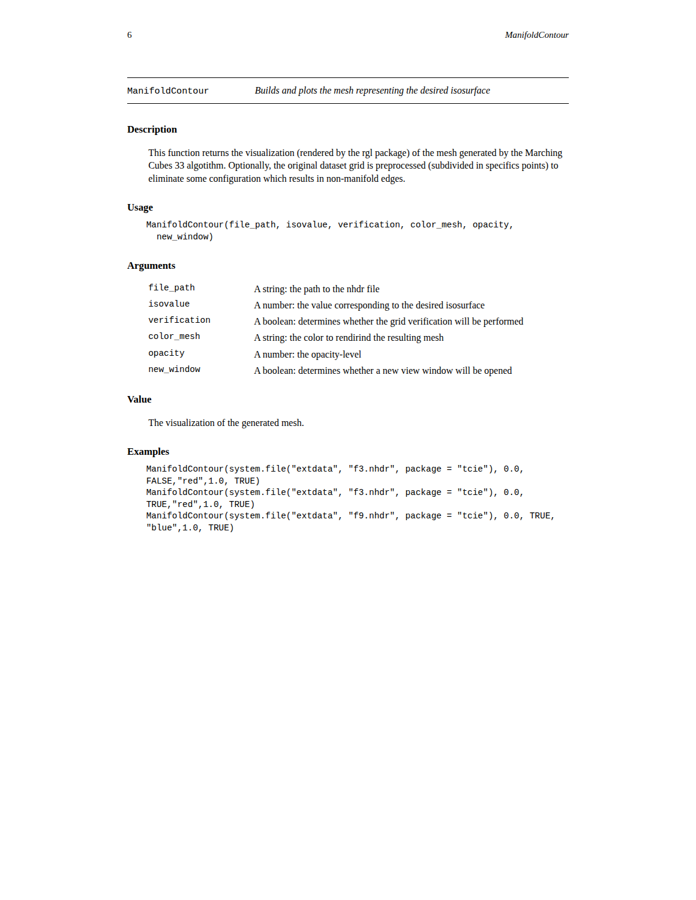6 ManifoldContour
ManifoldContour Builds and plots the mesh representing the desired isosurface
Description
This function returns the visualization (rendered by the rgl package) of the mesh generated by the Marching Cubes 33 algotithm. Optionally, the original dataset grid is preprocessed (subdivided in specifics points) to eliminate some configuration which results in non-manifold edges.
Usage
ManifoldContour(file_path, isovalue, verification, color_mesh, opacity,
  new_window)
Arguments
file_path
A string: the path to the nhdr file
isovalue
A number: the value corresponding to the desired isosurface
verification
A boolean: determines whether the grid verification will be performed
color_mesh
A string: the color to rendirind the resulting mesh
opacity
A number: the opacity-level
new_window
A boolean: determines whether a new view window will be opened
Value
The visualization of the generated mesh.
Examples
ManifoldContour(system.file("extdata", "f3.nhdr", package = "tcie"), 0.0, FALSE,"red",1.0, TRUE)
ManifoldContour(system.file("extdata", "f3.nhdr", package = "tcie"), 0.0, TRUE,"red",1.0, TRUE)
ManifoldContour(system.file("extdata", "f9.nhdr", package = "tcie"), 0.0, TRUE, "blue",1.0, TRUE)